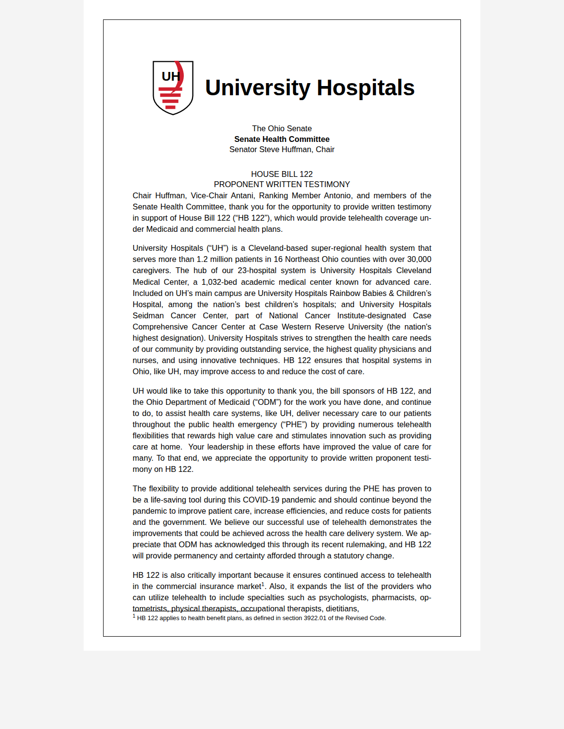UH
University Hospitals
The Ohio Senate
Senate Health Committee
Senator Steve Huffman, Chair
HOUSE BILL 122
PROPONENT WRITTEN TESTIMONY
Chair Huffman, Vice-Chair Antani, Ranking Member Antonio, and members of the Senate Health Committee, thank you for the opportunity to provide written testimony in support of House Bill 122 (“HB 122”), which would provide telehealth coverage under Medicaid and commercial health plans.
University Hospitals (“UH”) is a Cleveland-based super-regional health system that serves more than 1.2 million patients in 16 Northeast Ohio counties with over 30,000 caregivers. The hub of our 23-hospital system is University Hospitals Cleveland Medical Center, a 1,032-bed academic medical center known for advanced care. Included on UH’s main campus are University Hospitals Rainbow Babies & Children’s Hospital, among the nation’s best children’s hospitals; and University Hospitals Seidman Cancer Center, part of National Cancer Institute-designated Case Comprehensive Cancer Center at Case Western Reserve University (the nation's highest designation). University Hospitals strives to strengthen the health care needs of our community by providing outstanding service, the highest quality physicians and nurses, and using innovative techniques. HB 122 ensures that hospital systems in Ohio, like UH, may improve access to and reduce the cost of care.
UH would like to take this opportunity to thank you, the bill sponsors of HB 122, and the Ohio Department of Medicaid (“ODM”) for the work you have done, and continue to do, to assist health care systems, like UH, deliver necessary care to our patients throughout the public health emergency (“PHE”) by providing numerous telehealth flexibilities that rewards high value care and stimulates innovation such as providing care at home. Your leadership in these efforts have improved the value of care for many. To that end, we appreciate the opportunity to provide written proponent testimony on HB 122.
The flexibility to provide additional telehealth services during the PHE has proven to be a life-saving tool during this COVID-19 pandemic and should continue beyond the pandemic to improve patient care, increase efficiencies, and reduce costs for patients and the government. We believe our successful use of telehealth demonstrates the improvements that could be achieved across the health care delivery system. We appreciate that ODM has acknowledged this through its recent rulemaking, and HB 122 will provide permanency and certainty afforded through a statutory change.
HB 122 is also critically important because it ensures continued access to telehealth in the commercial insurance market1. Also, it expands the list of the providers who can utilize telehealth to include specialties such as psychologists, pharmacists, optometrists, physical therapists, occupational therapists, dietitians,
1 HB 122 applies to health benefit plans, as defined in section 3922.01 of the Revised Code.